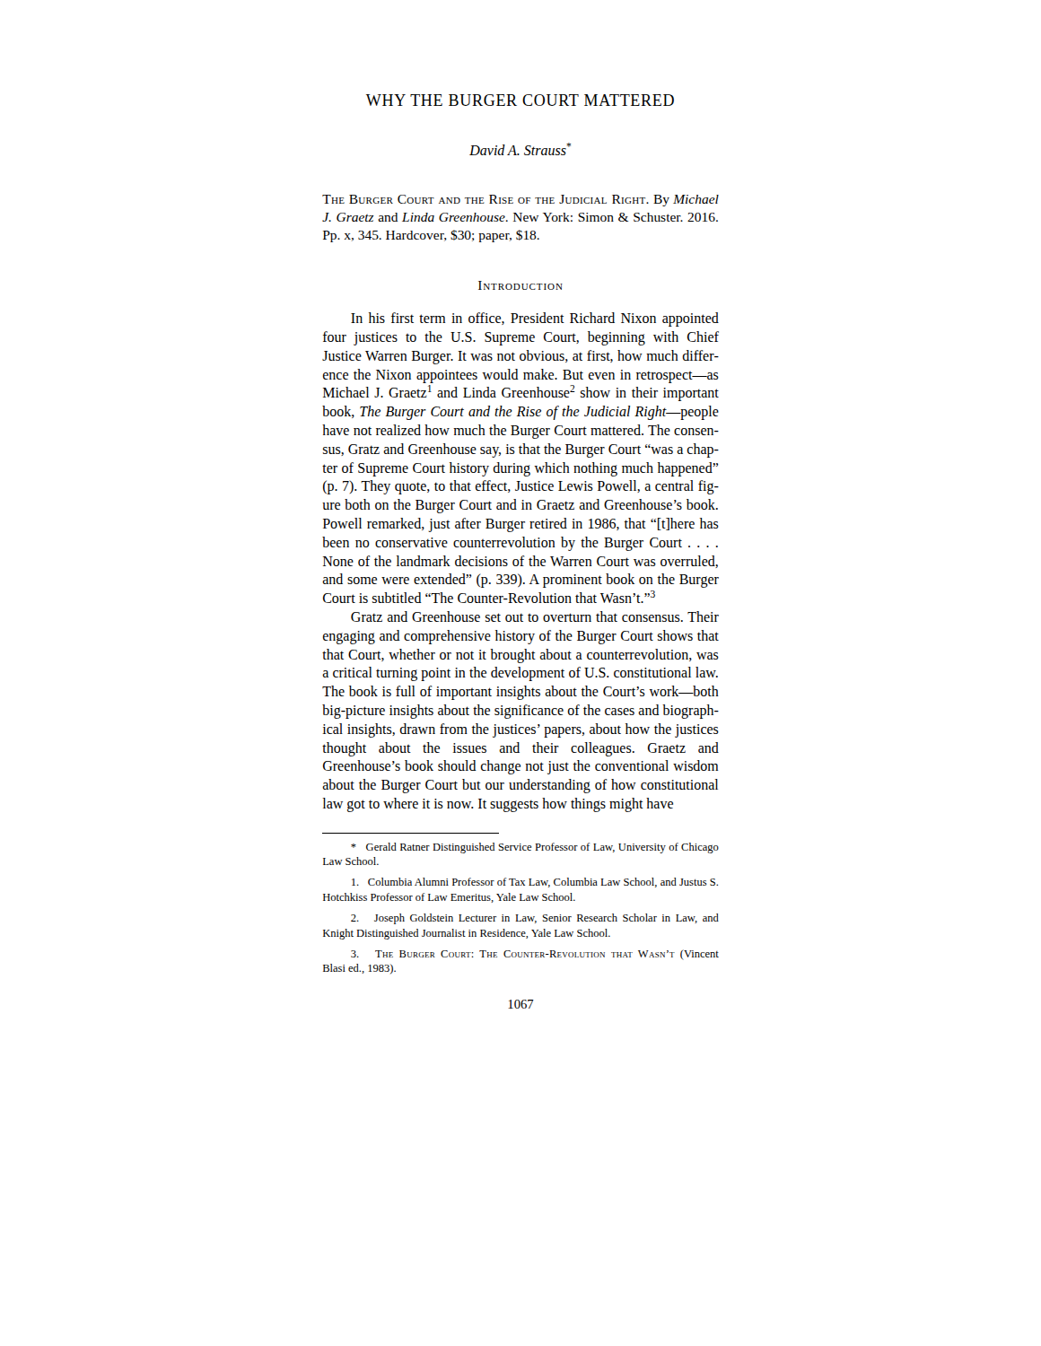Why the Burger Court Mattered
David A. Strauss*
The Burger Court and the Rise of the Judicial Right. By Michael J. Graetz and Linda Greenhouse. New York: Simon & Schuster. 2016. Pp. x, 345. Hardcover, $30; paper, $18.
Introduction
In his first term in office, President Richard Nixon appointed four justices to the U.S. Supreme Court, beginning with Chief Justice Warren Burger. It was not obvious, at first, how much difference the Nixon appointees would make. But even in retrospect—as Michael J. Graetz1 and Linda Greenhouse2 show in their important book, The Burger Court and the Rise of the Judicial Right—people have not realized how much the Burger Court mattered. The consensus, Gratz and Greenhouse say, is that the Burger Court “was a chapter of Supreme Court history during which nothing much happened” (p. 7). They quote, to that effect, Justice Lewis Powell, a central figure both on the Burger Court and in Graetz and Greenhouse’s book. Powell remarked, just after Burger retired in 1986, that “[t]here has been no conservative counterrevolution by the Burger Court . . . . None of the landmark decisions of the Warren Court was overruled, and some were extended” (p. 339). A prominent book on the Burger Court is subtitled “The Counter-Revolution that Wasn’t.”3
Gratz and Greenhouse set out to overturn that consensus. Their engaging and comprehensive history of the Burger Court shows that that Court, whether or not it brought about a counterrevolution, was a critical turning point in the development of U.S. constitutional law. The book is full of important insights about the Court’s work—both big-picture insights about the significance of the cases and biographical insights, drawn from the justices’ papers, about how the justices thought about the issues and their colleagues. Graetz and Greenhouse’s book should change not just the conventional wisdom about the Burger Court but our understanding of how constitutional law got to where it is now. It suggests how things might have
* Gerald Ratner Distinguished Service Professor of Law, University of Chicago Law School.
1. Columbia Alumni Professor of Tax Law, Columbia Law School, and Justus S. Hotchkiss Professor of Law Emeritus, Yale Law School.
2. Joseph Goldstein Lecturer in Law, Senior Research Scholar in Law, and Knight Distinguished Journalist in Residence, Yale Law School.
3. The Burger Court: The Counter-Revolution that Wasn’t (Vincent Blasi ed., 1983).
1067